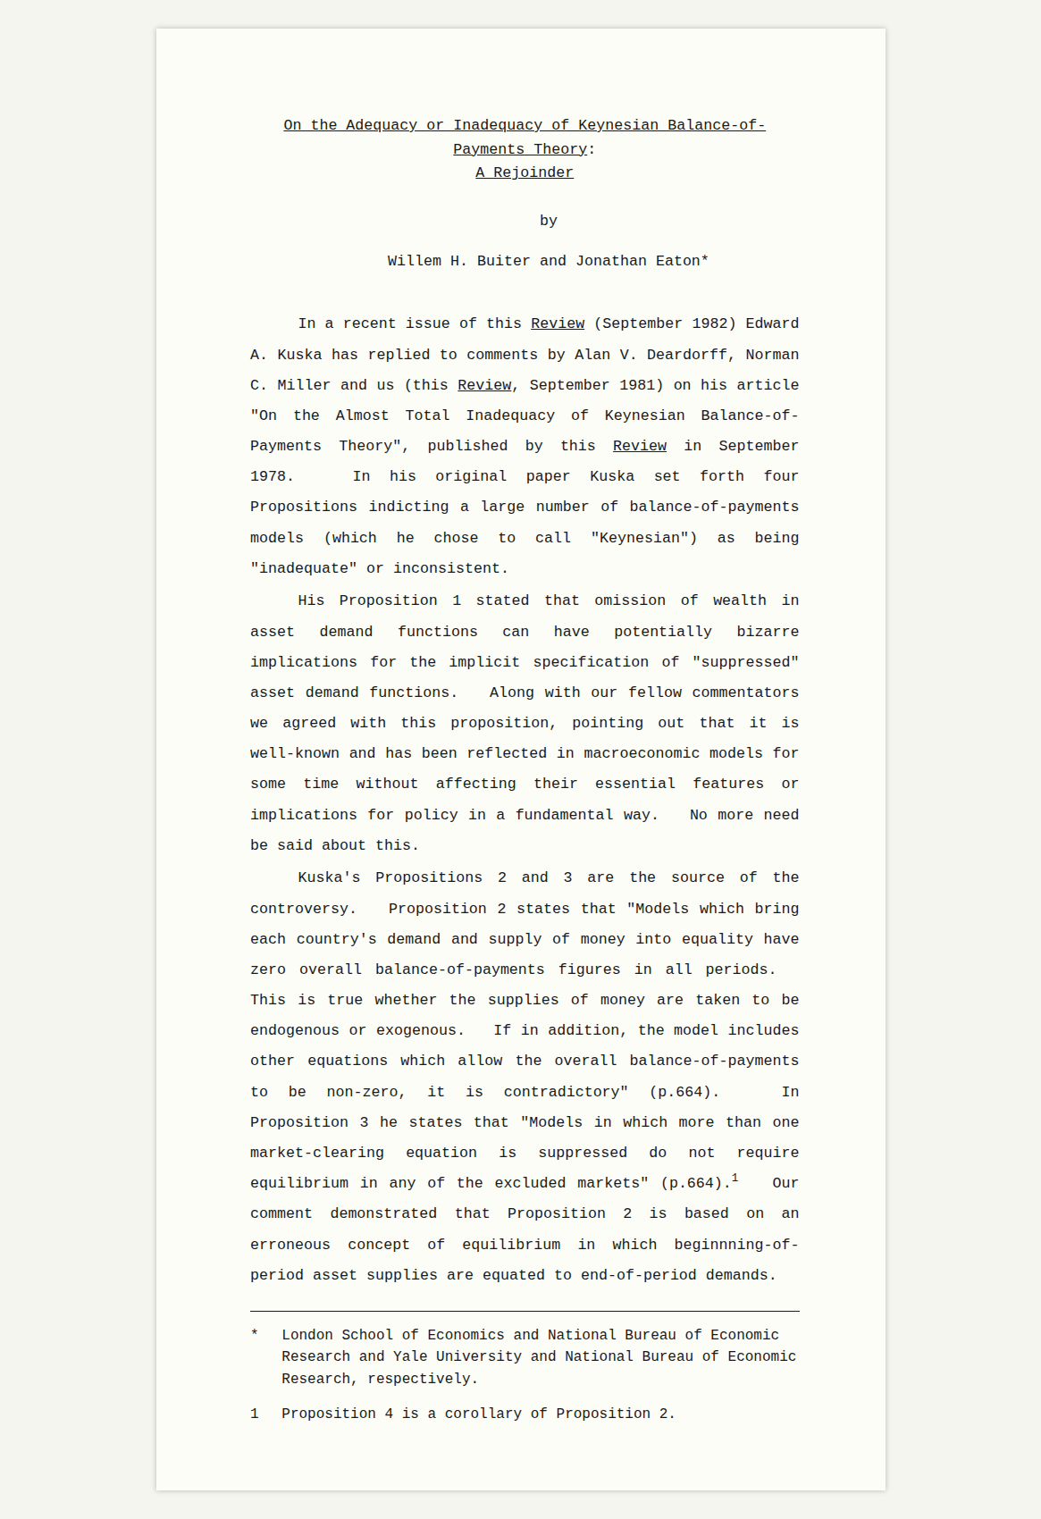On the Adequacy or Inadequacy of Keynesian Balance-of-Payments Theory:
A Rejoinder
by
Willem H. Buiter and Jonathan Eaton*
In a recent issue of this Review (September 1982) Edward A. Kuska has replied to comments by Alan V. Deardorff, Norman C. Miller and us (this Review, September 1981) on his article "On the Almost Total Inadequacy of Keynesian Balance-of-Payments Theory", published by this Review in September 1978. In his original paper Kuska set forth four Propositions indicting a large number of balance-of-payments models (which he chose to call "Keynesian") as being "inadequate" or inconsistent.
His Proposition 1 stated that omission of wealth in asset demand functions can have potentially bizarre implications for the implicit specification of "suppressed" asset demand functions. Along with our fellow commentators we agreed with this proposition, pointing out that it is well-known and has been reflected in macroeconomic models for some time without affecting their essential features or implications for policy in a fundamental way. No more need be said about this.
Kuska's Propositions 2 and 3 are the source of the controversy. Proposition 2 states that "Models which bring each country's demand and supply of money into equality have zero overall balance-of-payments figures in all periods. This is true whether the supplies of money are taken to be endogenous or exogenous. If in addition, the model includes other equations which allow the overall balance-of-payments to be non-zero, it is contradictory" (p.664). In Proposition 3 he states that "Models in which more than one market-clearing equation is suppressed do not require equilibrium in any of the excluded markets" (p.664).1 Our comment demonstrated that Proposition 2 is based on an erroneous concept of equilibrium in which beginnning-of-period asset supplies are equated to end-of-period demands.
*
London School of Economics and National Bureau of Economic Research and Yale University and National Bureau of Economic Research, respectively.
1
Proposition 4 is a corollary of Proposition 2.